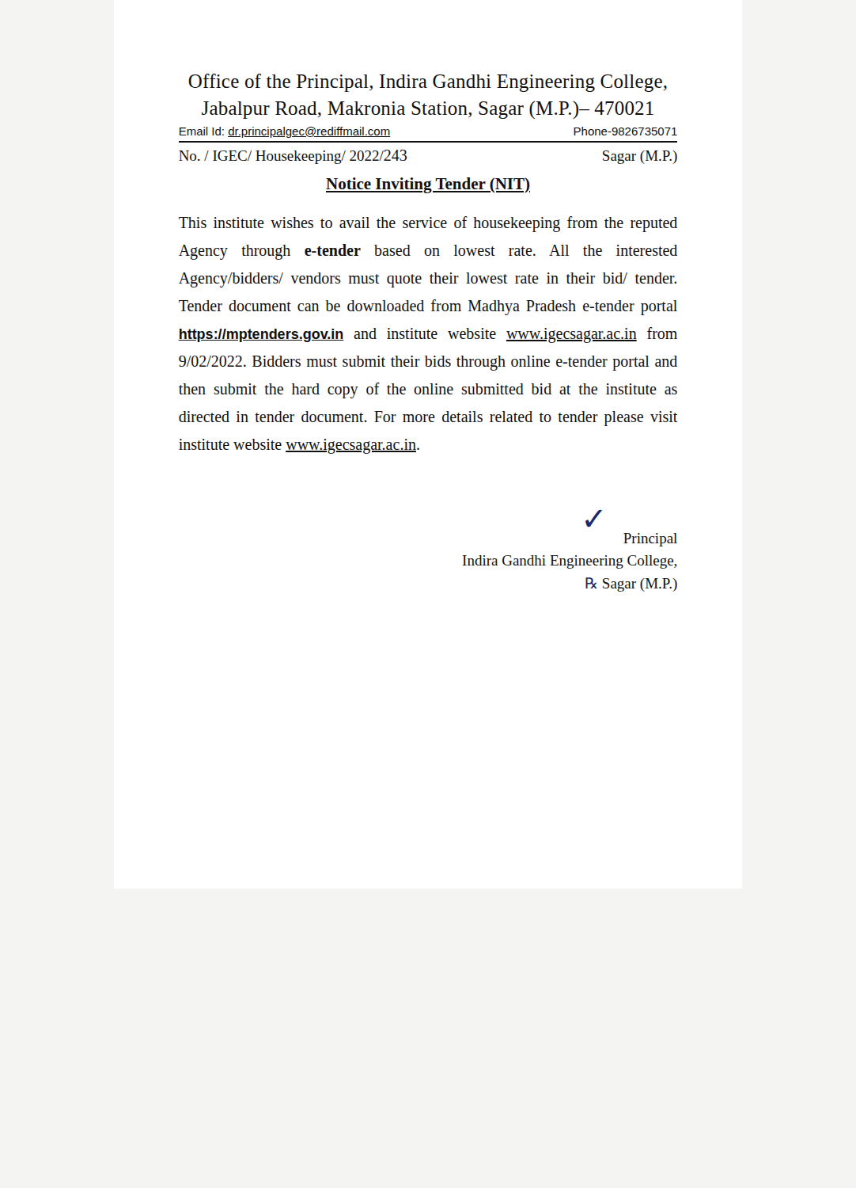Office of the Principal, Indira Gandhi Engineering College,
Jabalpur Road, Makronia Station, Sagar (M.P.)– 470021
Email Id: dr.principalgec@rediffmail.com Phone-9826735071
No. / IGEC/ Housekeeping/ 2022/243 Sagar (M.P.)
Notice Inviting Tender (NIT)
This institute wishes to avail the service of housekeeping from the reputed Agency through e-tender based on lowest rate. All the interested Agency/bidders/ vendors must quote their lowest rate in their bid/ tender. Tender document can be downloaded from Madhya Pradesh e-tender portal https://mptenders.gov.in and institute website www.igecsagar.ac.in from 9/02/2022. Bidders must submit their bids through online e-tender portal and then submit the hard copy of the online submitted bid at the institute as directed in tender document. For more details related to tender please visit institute website www.igecsagar.ac.in.
✓ Principal Indira Gandhi Engineering College, ℞Sagar (M.P.)